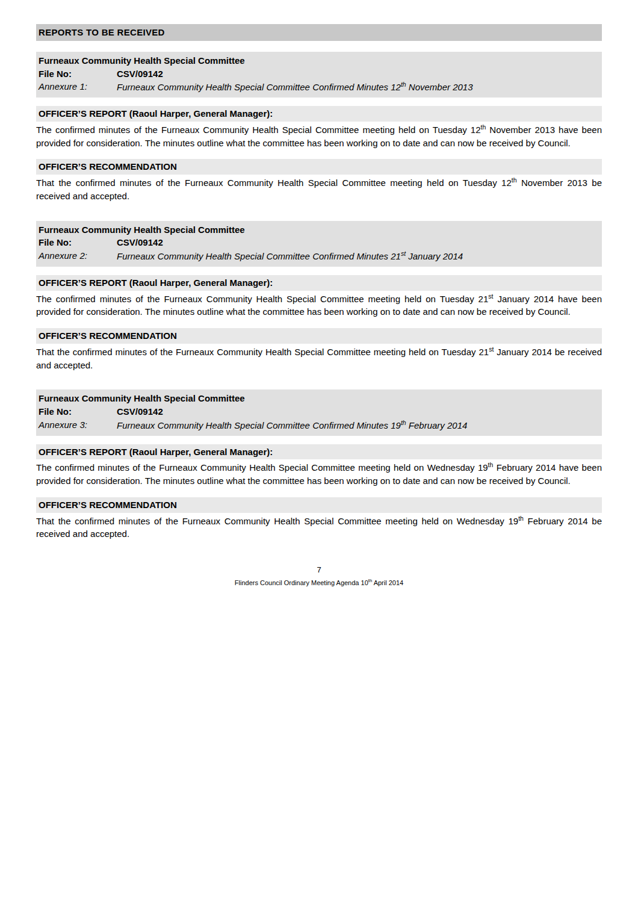REPORTS TO BE RECEIVED
Furneaux Community Health Special Committee
File No: CSV/09142
Annexure 1: Furneaux Community Health Special Committee Confirmed Minutes 12th November 2013
OFFICER’S REPORT (Raoul Harper, General Manager):
The confirmed minutes of the Furneaux Community Health Special Committee meeting held on Tuesday 12th November 2013 have been provided for consideration. The minutes outline what the committee has been working on to date and can now be received by Council.
OFFICER’S RECOMMENDATION
That the confirmed minutes of the Furneaux Community Health Special Committee meeting held on Tuesday 12th November 2013 be received and accepted.
Furneaux Community Health Special Committee
File No: CSV/09142
Annexure 2: Furneaux Community Health Special Committee Confirmed Minutes 21st January 2014
OFFICER’S REPORT (Raoul Harper, General Manager):
The confirmed minutes of the Furneaux Community Health Special Committee meeting held on Tuesday 21st January 2014 have been provided for consideration. The minutes outline what the committee has been working on to date and can now be received by Council.
OFFICER’S RECOMMENDATION
That the confirmed minutes of the Furneaux Community Health Special Committee meeting held on Tuesday 21st January 2014 be received and accepted.
Furneaux Community Health Special Committee
File No: CSV/09142
Annexure 3: Furneaux Community Health Special Committee Confirmed Minutes 19th February 2014
OFFICER’S REPORT (Raoul Harper, General Manager):
The confirmed minutes of the Furneaux Community Health Special Committee meeting held on Wednesday 19th February 2014 have been provided for consideration. The minutes outline what the committee has been working on to date and can now be received by Council.
OFFICER’S RECOMMENDATION
That the confirmed minutes of the Furneaux Community Health Special Committee meeting held on Wednesday 19th February 2014 be received and accepted.
7
Flinders Council Ordinary Meeting Agenda 10th April 2014